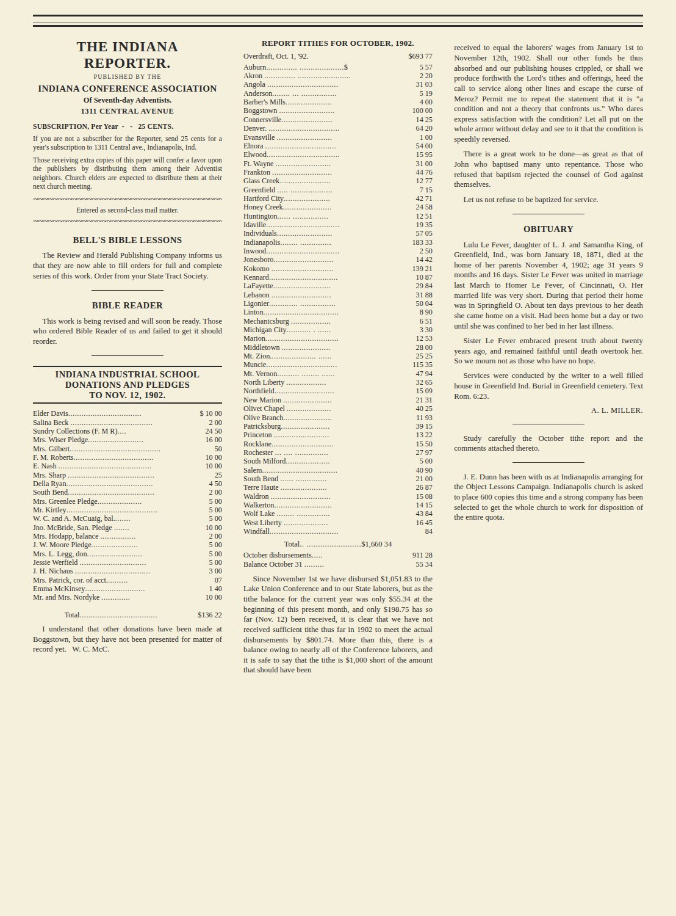THE INDIANA REPORTER.
PUBLISHED BY THE
INDIANA CONFERENCE ASSOCIATION
Of Seventh-day Adventists.
1311 CENTRAL AVENUE
SUBSCRIPTION, Per Year - - 25 CENTS.
If you are not a subscriber for the Reporter, send 25 cents for a year's subscription to 1311 Central ave., Indianapolis, Ind.
Those receiving extra copies of this paper will confer a favor upon the publishers by distributing them among their Adventist neighbors. Church elders are expected to distribute them at their next church meeting.
∾∾∾∾∾∾∾∾∾∾∾∾∾∾∾∾∾∾∾∾∾∾∾∾∾∾∾∾∾∾∾∾∾∾∾∾∾∾∾∾
Entered as second-class mail matter.
∾∾∾∾∾∾∾∾∾∾∾∾∾∾∾∾∾∾∾∾∾∾∾∾∾∾∾∾∾∾∾∾∾∾∾∾∾∾∾∾
BELL'S BIBLE LESSONS
The Review and Herald Publishing Company informs us that they are now able to fill orders for full and complete series of this work. Order from your State Tract Society.
BIBLE READER
This work is being revised and will soon be ready. Those who ordered Bible Reader of us and failed to get it should reorder.
INDIANA INDUSTRIAL SCHOOL
DONATIONS AND PLEDGES
TO NOV. 12, 1902.
| Elder Davis ................................. | $ 10 00 |
| Salina Beck ..................................... | 2 00 |
| Sundry Collections (F. M R) .... | 24 50 |
| Mrs. Wiser Pledge ......................... | 16 00 |
| Mrs. Gilbert ......................................... | 50 |
| F. M. Roberts .................................... | 10 00 |
| E. Nash .......................................... | 10 00 |
| Mrs. Sharp ....................................... | 25 |
| Della Ryan ....................................... | 4 50 |
| South Bend ....................................... | 2 00 |
| Mrs. Greenlee Pledge .................... | 5 00 |
| Mr. Kirtley ......................................... | 5 00 |
| W. C. and A. McCuaig, bal. ....... | 5 00 |
| Jno. McBride, San. Pledge ....... | 10 00 |
| Mrs. Hodapp, balance ................ | 2 00 |
| J. W. Moore Pledge ..................... | 5 00 |
| Mrs. L. Legg, don ......................... | 5 00 |
| Jessie Werfield .............................. | 5 00 |
| J. H. Nichaus .................................. | 3 00 |
| Mrs. Patrick, cor. of acct. ......... | 07 |
| Emma McKinsey ........................... | 1 40 |
| Mr. and Mrs. Nordyke ............. | 10 00 |
| Total ................................... | $136 22 |
I understand that other donations have been made at Boggstown, but they have not been presented for matter of record yet. W. C. McC.
REPORT TITHES FOR OCTOBER, 1902.
Overdraft, Oct. 1, '92.$693 77
| Auburn .............. .................... $ | 5 57 |
| Akron .............. ........................ | 2 20 |
| Angola ................................ | 31 03 |
| Anderson ........ ... ................ | 5 19 |
| Barber's Mills ..................... | 4 00 |
| Boggstown ......................... | 100 00 |
| Connersville ....................... | 14 25 |
| Denver. ................................ | 64 20 |
| Evansville ......................... | 1 00 |
| Elnora ................................ | 54 00 |
| Elwood ................................. | 15 95 |
| Ft. Wayne ......................... | 31 00 |
| Frankton ........................... | 44 76 |
| Glass Creek ....................... | 12 77 |
| Greenfield ..... ................... | 7 15 |
| Hartford City ..................... | 42 71 |
| Honey Creek ...................... | 24 58 |
| Huntington ...... ................ | 12 51 |
| Idaville ................................. | 19 35 |
| Individuals ......................... | 57 05 |
| Indianapolis ........ .............. | 183 33 |
| Inwood ................................. | 2 50 |
| Jonesboro ........................... | 14 42 |
| Kokomo ............................ | 139 21 |
| Kennard ............................... | 10 87 |
| LaFayette .......................... | 29 84 |
| Lebanon ........................... | 31 88 |
| Ligonier ............. ................ | 50 04 |
| Linton .................................. | 8 90 |
| Mechanicsburg .................. | 6 51 |
| Michigan City ........... . ...... | 3 30 |
| Marion ................................. | 12 53 |
| Middletown ...................... | 28 00 |
| Mt. Zion. .................... ...... | 25 25 |
| Muncie ................................ | 115 35 |
| Mt. Vernon .......... ........ ...... | 47 94 |
| North Liberty .................. | 32 65 |
| Northfield ........................... | 15 09 |
| New Marion ...................... | 21 31 |
| Olivet Chapel .................... | 40 25 |
| Olive Branch ...................... | 11 93 |
| Patricksburg ...................... | 39 15 |
| Princeton ......................... | 13 22 |
| Rocklane ............................ | 15 50 |
| Rochester ... .... ............... | 27 97 |
| South Milford .................... | 5 00 |
| Salem .................................. | 40 90 |
| South Bend ...... .............. | 21 00 |
| Terre Haute ..................... | 26 87 |
| Waldron ........................... | 15 08 |
| Walkerton .......................... | 14 15 |
| Wolf Lake ........ ............... | 43 84 |
| West Liberty .................... | 16 45 |
| Windfall ............................... | 84 |
Total.. ........................$1,660 34
October disbursements..... 911 28
Balance October 31 ......... 55 34
Since November 1st we have disbursed $1,051.83 to the Lake Union Conference and to our State laborers, but as the tithe balance for the current year was only $55.34 at the beginning of this present month, and only $198.75 has so far (Nov. 12) been received, it is clear that we have not received sufficient tithe thus far in 1902 to meet the actual disbursements by $801.74. More than this, there is a balance owing to nearly all of the Conference laborers, and it is safe to say that the tithe is $1,000 short of the amount that should have been
received to equal the laborers' wages from January 1st to November 12th, 1902. Shall our other funds be thus absorbed and our publishing houses crippled, or shall we produce forthwith the Lord's tithes and offerings, heed the call to service along other lines and escape the curse of Meroz? Permit me to repeat the statement that it is "a condition and not a theory that confronts us." Who dares express satisfaction with the condition? Let all put on the whole armor without delay and see to it that the condition is speedily reversed.
There is a great work to be done—as great as that of John who baptised many unto repentance. Those who refused that baptism rejected the counsel of God against themselves.
Let us not refuse to be baptized for service.
OBITUARY
Lulu Le Fever, daughter of L. J. and Samantha King, of Greenfield, Ind., was born January 18, 1871, died at the home of her parents November 4, 1902; age 31 years 9 months and 16 days. Sister Le Fever was united in marriage last March to Homer Le Fever, of Cincinnati, O. Her married life was very short. During that period their home was in Springfield O. About ten days previous to her death she came home on a visit. Had been home but a day or two until she was confined to her bed in her last illness.
Sister Le Fever embraced present truth about twenty years ago, and remained faithful until death overtook her. So we mourn not as those who have no hope.
Services were conducted by the writer to a well filled house in Greenfield Ind. Burial in Greenfield cemetery. Text Rom. 6:23.
A. L. MILLER.
Study carefully the October tithe report and the comments attached thereto.
J. E. Dunn has been with us at Indianapolis arranging for the Object Lessons Campaign. Indianapolis church is asked to place 600 copies this time and a strong company has been selected to get the whole church to work for disposition of the entire quota.